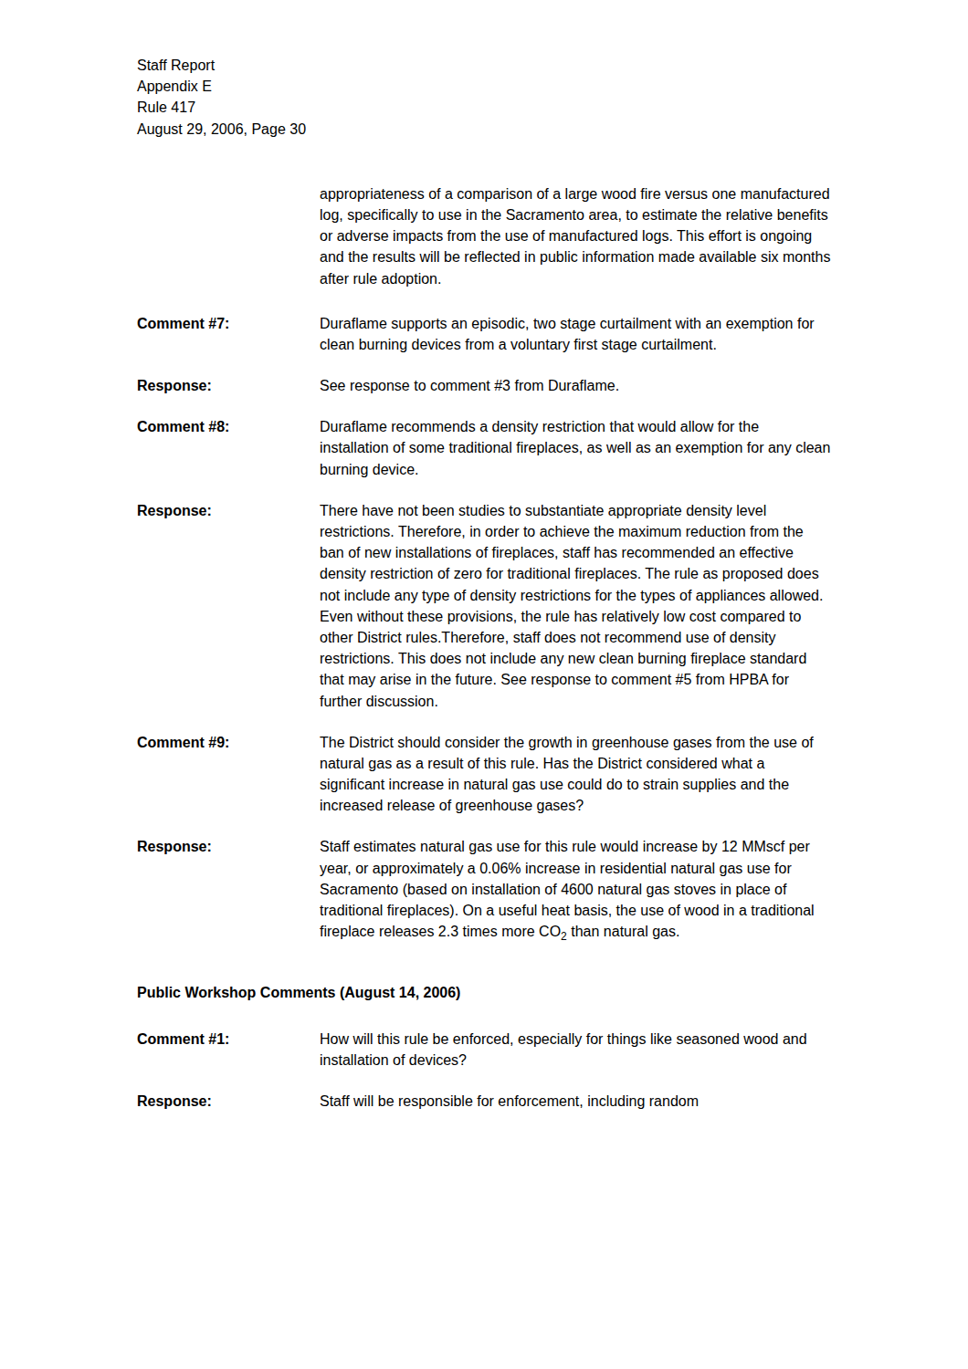Staff Report
Appendix E
Rule 417
August 29, 2006, Page 30
appropriateness of a comparison of a large wood fire versus one manufactured log, specifically to use in the Sacramento area, to estimate the relative benefits or adverse impacts from the use of manufactured logs. This effort is ongoing and the results will be reflected in public information made available six months after rule adoption.
Comment #7:
Duraflame supports an episodic, two stage curtailment with an exemption for clean burning devices from a voluntary first stage curtailment.
Response:
See response to comment #3 from Duraflame.
Comment #8:
Duraflame recommends a density restriction that would allow for the installation of some traditional fireplaces, as well as an exemption for any clean burning device.
Response:
There have not been studies to substantiate appropriate density level restrictions. Therefore, in order to achieve the maximum reduction from the ban of new installations of fireplaces, staff has recommended an effective density restriction of zero for traditional fireplaces. The rule as proposed does not include any type of density restrictions for the types of appliances allowed. Even without these provisions, the rule has relatively low cost compared to other District rules.Therefore, staff does not recommend use of density restrictions. This does not include any new clean burning fireplace standard that may arise in the future. See response to comment #5 from HPBA for further discussion.
Comment #9:
The District should consider the growth in greenhouse gases from the use of natural gas as a result of this rule. Has the District considered what a significant increase in natural gas use could do to strain supplies and the increased release of greenhouse gases?
Response:
Staff estimates natural gas use for this rule would increase by 12 MMscf per year, or approximately a 0.06% increase in residential natural gas use for Sacramento (based on installation of 4600 natural gas stoves in place of traditional fireplaces). On a useful heat basis, the use of wood in a traditional fireplace releases 2.3 times more CO2 than natural gas.
Public Workshop Comments (August 14, 2006)
Comment #1:
How will this rule be enforced, especially for things like seasoned wood and installation of devices?
Response:
Staff will be responsible for enforcement, including random